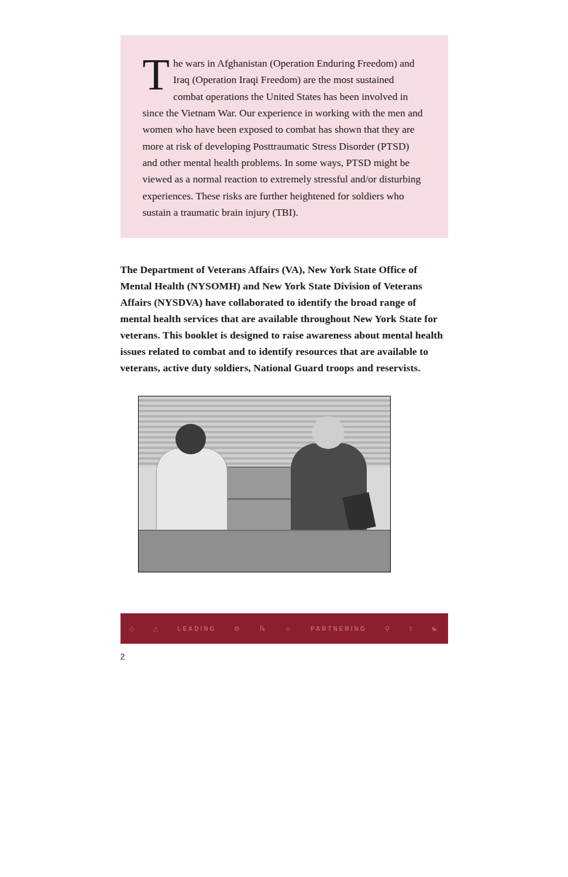The wars in Afghanistan (Operation Enduring Freedom) and Iraq (Operation Iraqi Freedom) are the most sustained combat operations the United States has been involved in since the Vietnam War. Our experience in working with the men and women who have been exposed to combat has shown that they are more at risk of developing Posttraumatic Stress Disorder (PTSD) and other mental health problems. In some ways, PTSD might be viewed as a normal reaction to extremely stressful and/or disturbing experiences. These risks are further heightened for soldiers who sustain a traumatic brain injury (TBI).
The Department of Veterans Affairs (VA), New York State Office of Mental Health (NYSOMH) and New York State Division of Veterans Affairs (NYSDVA) have collaborated to identify the broad range of mental health services that are available throughout New York State for veterans. This booklet is designed to raise awareness about mental health issues related to combat and to identify resources that are available to veterans, active duty soldiers, National Guard troops and reservists.
◇ △ LEADING ⚙ ℞ ☺ PARTNERING ⚲ ⚕ ☯
2